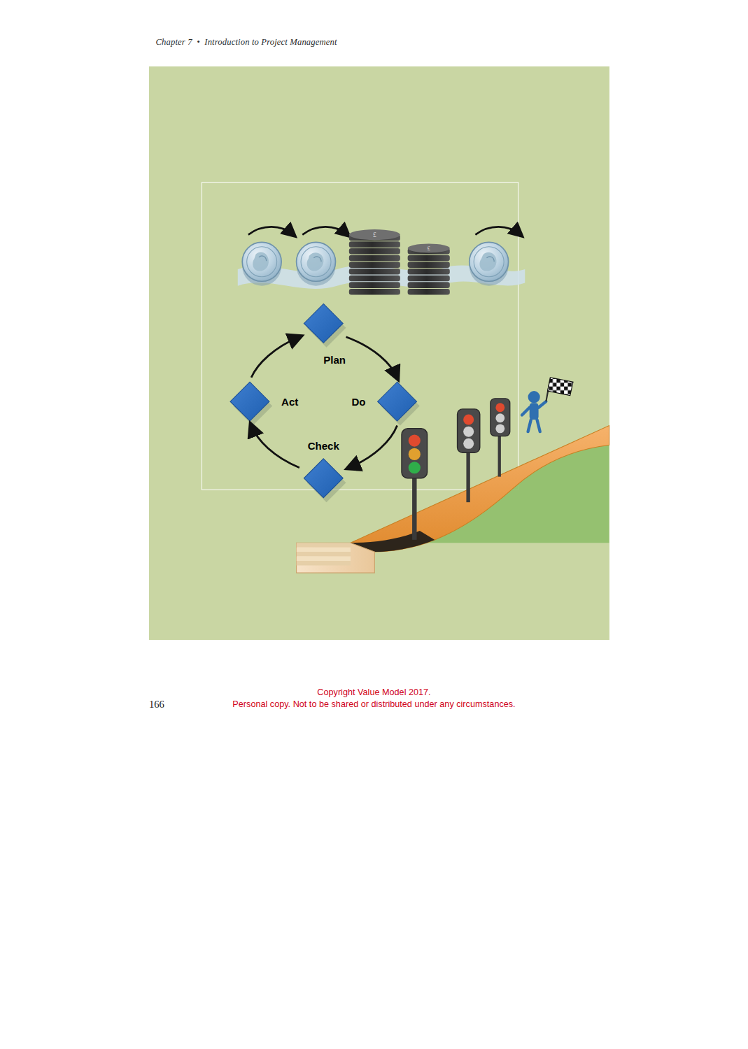Chapter 7 • Introduction to Project Management
£ £ Plan Do Check Act
166
Copyright Value Model 2017.
Personal copy. Not to be shared or distributed under any circumstances.